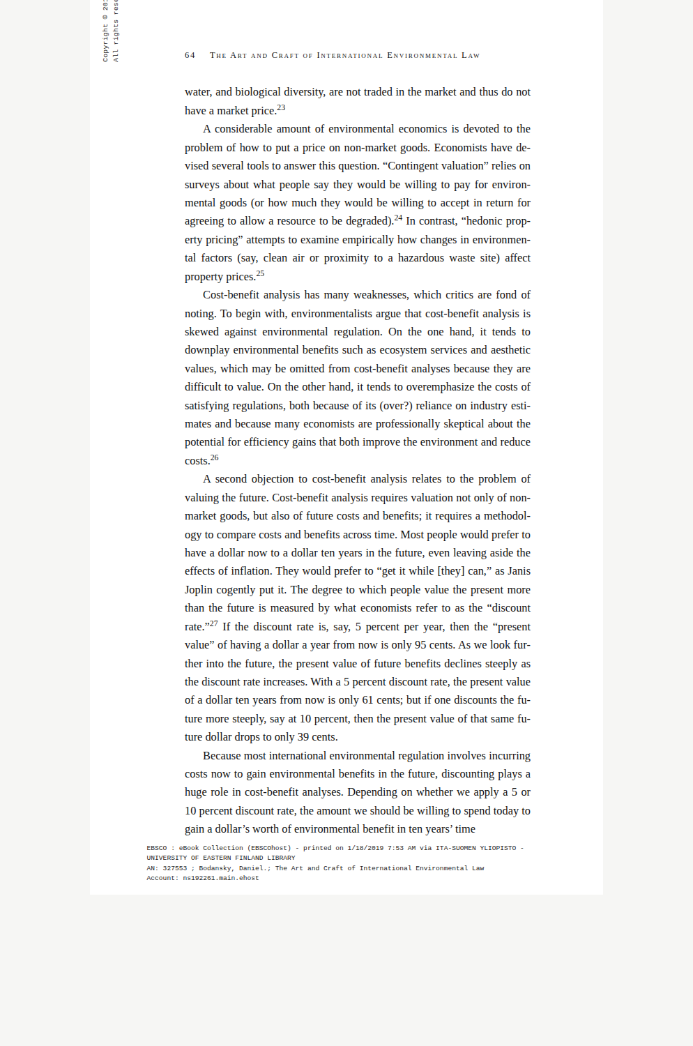Copyright © 2010. Harvard University Press.
All rights reserved. May not be reproduced in any form without permission from the publisher, except fair uses permitted under U.S. or applicable copyright law.
64 The Art and Craft of International Environmental Law
water, and biological diversity, are not traded in the market and thus do not have a market price.23
A considerable amount of environmental economics is devoted to the problem of how to put a price on non-market goods. Economists have devised several tools to answer this question. “Contingent valuation” relies on surveys about what people say they would be willing to pay for environmental goods (or how much they would be willing to accept in return for agreeing to allow a resource to be degraded).24 In contrast, “hedonic property pricing” attempts to examine empirically how changes in environmental factors (say, clean air or proximity to a hazardous waste site) affect property prices.25
Cost-benefit analysis has many weaknesses, which critics are fond of noting. To begin with, environmentalists argue that cost-benefit analysis is skewed against environmental regulation. On the one hand, it tends to downplay environmental benefits such as ecosystem services and aesthetic values, which may be omitted from cost-benefit analyses because they are difficult to value. On the other hand, it tends to overemphasize the costs of satisfying regulations, both because of its (over?) reliance on industry estimates and because many economists are professionally skeptical about the potential for efficiency gains that both improve the environment and reduce costs.26
A second objection to cost-benefit analysis relates to the problem of valuing the future. Cost-benefit analysis requires valuation not only of non-market goods, but also of future costs and benefits; it requires a methodology to compare costs and benefits across time. Most people would prefer to have a dollar now to a dollar ten years in the future, even leaving aside the effects of inflation. They would prefer to “get it while [they] can,” as Janis Joplin cogently put it. The degree to which people value the present more than the future is measured by what economists refer to as the “discount rate.”27 If the discount rate is, say, 5 percent per year, then the “present value” of having a dollar a year from now is only 95 cents. As we look further into the future, the present value of future benefits declines steeply as the discount rate increases. With a 5 percent discount rate, the present value of a dollar ten years from now is only 61 cents; but if one discounts the future more steeply, say at 10 percent, then the present value of that same future dollar drops to only 39 cents.
Because most international environmental regulation involves incurring costs now to gain environmental benefits in the future, discounting plays a huge role in cost-benefit analyses. Depending on whether we apply a 5 or 10 percent discount rate, the amount we should be willing to spend today to gain a dollar’s worth of environmental benefit in ten years’ time
EBSCO : eBook Collection (EBSCOhost) - printed on 1/18/2019 7:53 AM via ITA-SUOMEN YLIOPISTO -
UNIVERSITY OF EASTERN FINLAND LIBRARY
AN: 327553 ; Bodansky, Daniel.; The Art and Craft of International Environmental Law
Account: ns192261.main.ehost